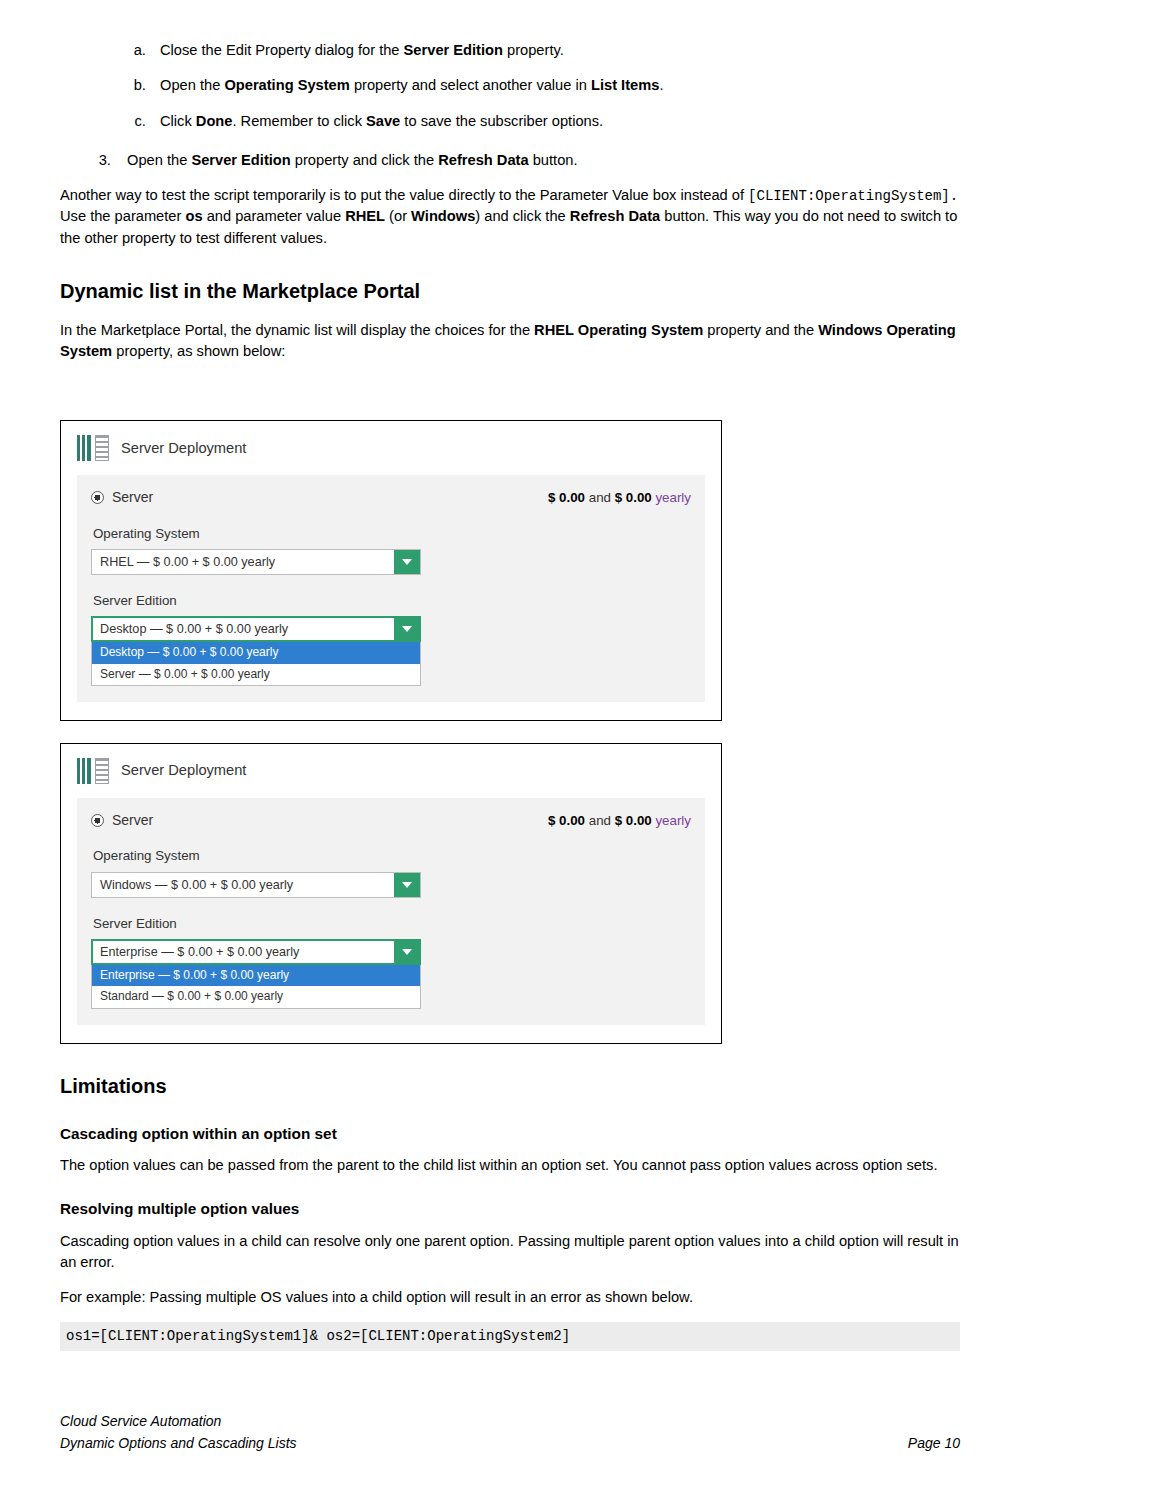Close the Edit Property dialog for the Server Edition property.
Open the Operating System property and select another value in List Items.
Click Done. Remember to click Save to save the subscriber options.
Open the Server Edition property and click the Refresh Data button.
Another way to test the script temporarily is to put the value directly to the Parameter Value box instead of [CLIENT:OperatingSystem]. Use the parameter os and parameter value RHEL (or Windows) and click the Refresh Data button. This way you do not need to switch to the other property to test different values.
Dynamic list in the Marketplace Portal
In the Marketplace Portal, the dynamic list will display the choices for the RHEL Operating System property and the Windows Operating System property, as shown below:
Server Deployment
Server
$ 0.00 and $ 0.00 yearly
Operating System
RHEL — $ 0.00 + $ 0.00 yearly
Server Edition
Desktop — $ 0.00 + $ 0.00 yearly
Desktop — $ 0.00 + $ 0.00 yearly
Server — $ 0.00 + $ 0.00 yearly
Server Deployment
Server
$ 0.00 and $ 0.00 yearly
Operating System
Windows — $ 0.00 + $ 0.00 yearly
Server Edition
Enterprise — $ 0.00 + $ 0.00 yearly
Enterprise — $ 0.00 + $ 0.00 yearly
Standard — $ 0.00 + $ 0.00 yearly
Limitations
Cascading option within an option set
The option values can be passed from the parent to the child list within an option set. You cannot pass option values across option sets.
Resolving multiple option values
Cascading option values in a child can resolve only one parent option. Passing multiple parent option values into a child option will result in an error.
For example: Passing multiple OS values into a child option will result in an error as shown below.
os1=[CLIENT:OperatingSystem1]& os2=[CLIENT:OperatingSystem2]
Cloud Service Automation
Dynamic Options and Cascading Lists
Page 10